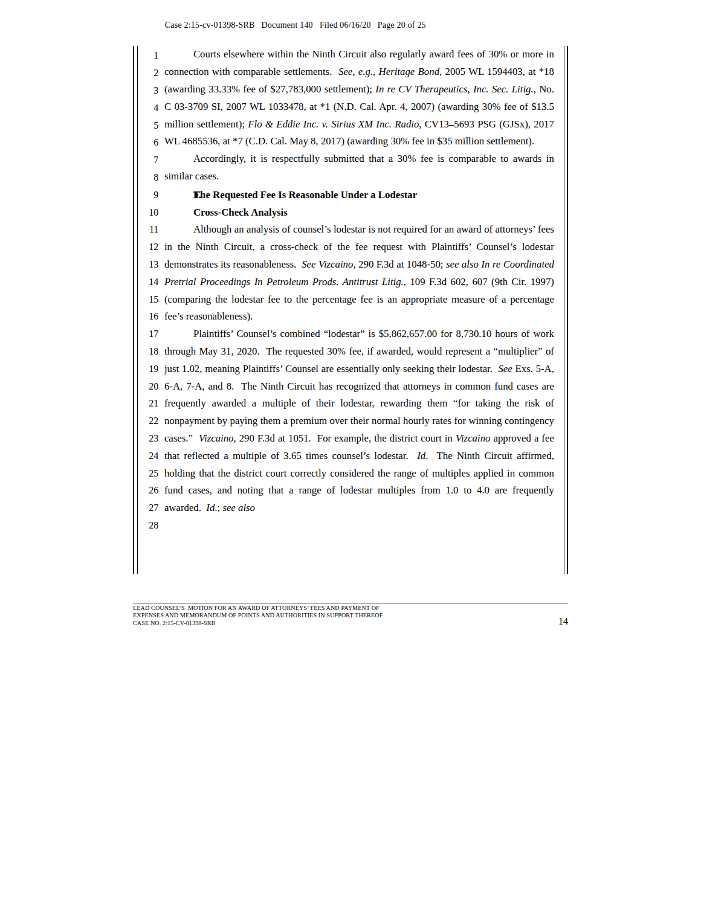Case 2:15-cv-01398-SRB Document 140 Filed 06/16/20 Page 20 of 25
1
2
3
4
5
6
7
8
9
10
11
12
13
14
15
16
17
18
19
20
21
22
23
24
25
26
27
28
Courts elsewhere within the Ninth Circuit also regularly award fees of 30% or more in connection with comparable settlements. See, e.g., Heritage Bond, 2005 WL 1594403, at *18 (awarding 33.33% fee of $27,783,000 settlement); In re CV Therapeutics, Inc. Sec. Litig., No. C 03-3709 SI, 2007 WL 1033478, at *1 (N.D. Cal. Apr. 4, 2007) (awarding 30% fee of $13.5 million settlement); Flo & Eddie Inc. v. Sirius XM Inc. Radio, CV13–5693 PSG (GJSx), 2017 WL 4685536, at *7 (C.D. Cal. May 8, 2017) (awarding 30% fee in $35 million settlement).
Accordingly, it is respectfully submitted that a 30% fee is comparable to awards in similar cases.
F.
The Requested Fee Is Reasonable Under a Lodestar Cross-Check Analysis
Although an analysis of counsel’s lodestar is not required for an award of attorneys’ fees in the Ninth Circuit, a cross-check of the fee request with Plaintiffs’ Counsel’s lodestar demonstrates its reasonableness. See Vizcaino, 290 F.3d at 1048-50; see also In re Coordinated Pretrial Proceedings In Petroleum Prods. Antitrust Litig., 109 F.3d 602, 607 (9th Cir. 1997) (comparing the lodestar fee to the percentage fee is an appropriate measure of a percentage fee’s reasonableness).
Plaintiffs’ Counsel’s combined “lodestar” is $5,862,657.00 for 8,730.10 hours of work through May 31, 2020. The requested 30% fee, if awarded, would represent a “multiplier” of just 1.02, meaning Plaintiffs’ Counsel are essentially only seeking their lodestar. See Exs. 5-A, 6-A, 7-A, and 8. The Ninth Circuit has recognized that attorneys in common fund cases are frequently awarded a multiple of their lodestar, rewarding them “for taking the risk of nonpayment by paying them a premium over their normal hourly rates for winning contingency cases.” Vizcaino, 290 F.3d at 1051. For example, the district court in Vizcaino approved a fee that reflected a multiple of 3.65 times counsel’s lodestar. Id. The Ninth Circuit affirmed, holding that the district court correctly considered the range of multiples applied in common fund cases, and noting that a range of lodestar multiples from 1.0 to 4.0 are frequently awarded. Id.; see also
Lead Counsel’s Motion for An Award of Attorneys’ Fees and Payment of
Expenses and Memorandum of Points and Authorities In Support Thereof
Case No. 2:15-cv-01398-SRB
14